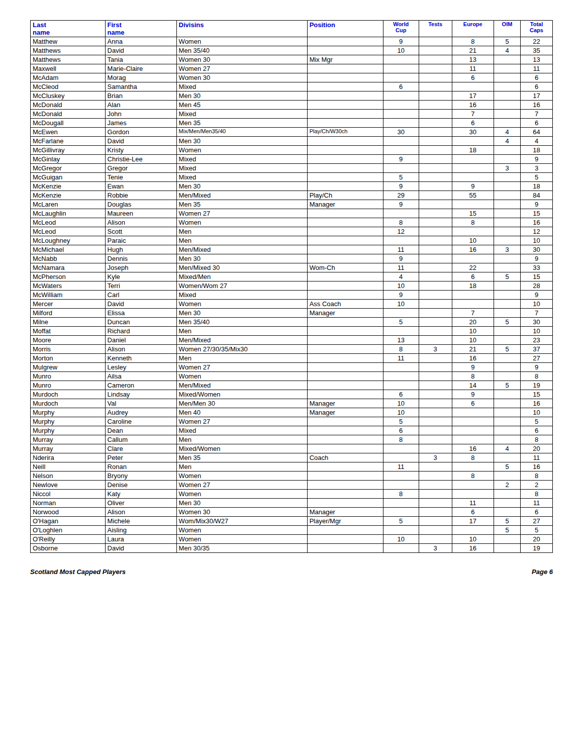| Last name | First name | Divisins | Position | World Cup | Tests | Europe | OIM | Total Caps |
| --- | --- | --- | --- | --- | --- | --- | --- | --- |
| Matthew | Anna | Women | | 9 | | 8 | 5 | 22 |
| Matthews | David | Men 35/40 | | 10 | | 21 | 4 | 35 |
| Matthews | Tania | Women 30 | Mix Mgr | | | 13 | | 13 |
| Maxwell | Marie-Claire | Women 27 | | | | 11 | | 11 |
| McAdam | Morag | Women 30 | | | | 6 | | 6 |
| McCleod | Samantha | Mixed | | 6 | | | | 6 |
| McCluskey | Brian | Men 30 | | | | 17 | | 17 |
| McDonald | Alan | Men 45 | | | | 16 | | 16 |
| McDonald | John | Mixed | | | | 7 | | 7 |
| McDougall | James | Men 35 | | | | 6 | | 6 |
| McEwen | Gordon | Mix/Men/Men35/40 | Play/Ch/W30ch | 30 | | 30 | 4 | 64 |
| McFarlane | David | Men 30 | | | | | 4 | 4 |
| McGillivray | Kristy | Women | | | | 18 | | 18 |
| McGinlay | Christie-Lee | Mixed | | 9 | | | | 9 |
| McGregor | Gregor | Mixed | | | | | 3 | 3 |
| McGuigan | Tenie | Mixed | | 5 | | | | 5 |
| McKenzie | Ewan | Men 30 | | 9 | | 9 | | 18 |
| McKenzie | Robbie | Men/Mixed | Play/Ch | 29 | | 55 | | 84 |
| McLaren | Douglas | Men 35 | Manager | 9 | | | | 9 |
| McLaughlin | Maureen | Women 27 | | | | 15 | | 15 |
| McLeod | Alison | Women | | 8 | | 8 | | 16 |
| McLeod | Scott | Men | | 12 | | | | 12 |
| McLoughney | Paraic | Men | | | | 10 | | 10 |
| McMichael | Hugh | Men/Mixed | | 11 | | 16 | 3 | 30 |
| McNabb | Dennis | Men 30 | | 9 | | | | 9 |
| McNamara | Joseph | Men/Mixed 30 | Wom-Ch | 11 | | 22 | | 33 |
| McPherson | Kyle | Mixed/Men | | 4 | | 6 | 5 | 15 |
| McWaters | Terri | Women/Wom 27 | | 10 | | 18 | | 28 |
| McWilliam | Carl | Mixed | | 9 | | | | 9 |
| Mercer | David | Women | Ass Coach | 10 | | | | 10 |
| Milford | Elissa | Men 30 | Manager | | | 7 | | 7 |
| Milne | Duncan | Men 35/40 | | 5 | | 20 | 5 | 30 |
| Moffat | Richard | Men | | | | 10 | | 10 |
| Moore | Daniel | Men/Mixed | | 13 | | 10 | | 23 |
| Morris | Alison | Women 27/30/35/Mix30 | | 8 | 3 | 21 | 5 | 37 |
| Morton | Kenneth | Men | | 11 | | 16 | | 27 |
| Mulgrew | Lesley | Women 27 | | | | 9 | | 9 |
| Munro | Ailsa | Women | | | | 8 | | 8 |
| Munro | Cameron | Men/Mixed | | | | 14 | 5 | 19 |
| Murdoch | Lindsay | Mixed/Women | | 6 | | 9 | | 15 |
| Murdoch | Val | Men/Men 30 | Manager | 10 | | 6 | | 16 |
| Murphy | Audrey | Men 40 | Manager | 10 | | | | 10 |
| Murphy | Caroline | Women 27 | | 5 | | | | 5 |
| Murphy | Dean | Mixed | | 6 | | | | 6 |
| Murray | Callum | Men | | 8 | | | | 8 |
| Murray | Clare | Mixed/Women | | | | 16 | 4 | 20 |
| Nderira | Peter | Men 35 | Coach | | 3 | 8 | | 11 |
| Neill | Ronan | Men | | 11 | | | 5 | 16 |
| Nelson | Bryony | Women | | | | 8 | | 8 |
| Newlove | Denise | Women 27 | | | | | 2 | 2 |
| Niccol | Katy | Women | | 8 | | | | 8 |
| Norman | Oliver | Men 30 | | | | 11 | | 11 |
| Norwood | Alison | Women 30 | Manager | | | 6 | | 6 |
| O'Hagan | Michele | Wom/Mix30/W27 | Player/Mgr | 5 | | 17 | 5 | 27 |
| O'Loghlen | Aisling | Women | | | | | 5 | 5 |
| O'Reilly | Laura | Women | | 10 | | 10 | | 20 |
| Osborne | David | Men 30/35 | | | 3 | 16 | | 19 |
Scotland Most Capped Players Page 6